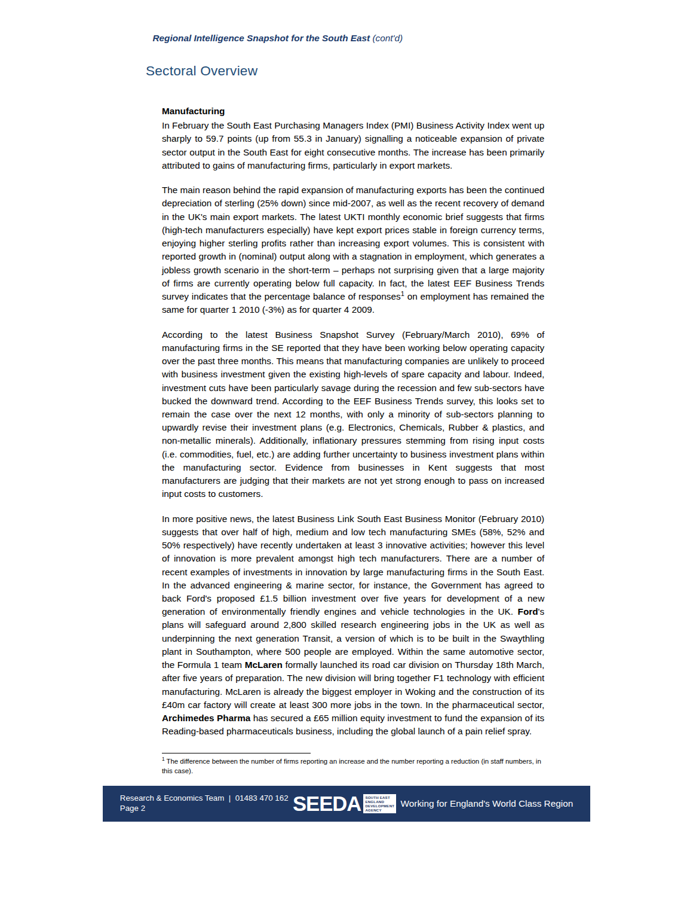Regional Intelligence Snapshot for the South East (cont'd)
Sectoral Overview
Manufacturing
In February the South East Purchasing Managers Index (PMI) Business Activity Index went up sharply to 59.7 points (up from 55.3 in January) signalling a noticeable expansion of private sector output in the South East for eight consecutive months. The increase has been primarily attributed to gains of manufacturing firms, particularly in export markets.
The main reason behind the rapid expansion of manufacturing exports has been the continued depreciation of sterling (25% down) since mid-2007, as well as the recent recovery of demand in the UK's main export markets. The latest UKTI monthly economic brief suggests that firms (high-tech manufacturers especially) have kept export prices stable in foreign currency terms, enjoying higher sterling profits rather than increasing export volumes. This is consistent with reported growth in (nominal) output along with a stagnation in employment, which generates a jobless growth scenario in the short-term – perhaps not surprising given that a large majority of firms are currently operating below full capacity. In fact, the latest EEF Business Trends survey indicates that the percentage balance of responses1 on employment has remained the same for quarter 1 2010 (-3%) as for quarter 4 2009.
According to the latest Business Snapshot Survey (February/March 2010), 69% of manufacturing firms in the SE reported that they have been working below operating capacity over the past three months. This means that manufacturing companies are unlikely to proceed with business investment given the existing high-levels of spare capacity and labour. Indeed, investment cuts have been particularly savage during the recession and few sub-sectors have bucked the downward trend. According to the EEF Business Trends survey, this looks set to remain the case over the next 12 months, with only a minority of sub-sectors planning to upwardly revise their investment plans (e.g. Electronics, Chemicals, Rubber & plastics, and non-metallic minerals). Additionally, inflationary pressures stemming from rising input costs (i.e. commodities, fuel, etc.) are adding further uncertainty to business investment plans within the manufacturing sector. Evidence from businesses in Kent suggests that most manufacturers are judging that their markets are not yet strong enough to pass on increased input costs to customers.
In more positive news, the latest Business Link South East Business Monitor (February 2010) suggests that over half of high, medium and low tech manufacturing SMEs (58%, 52% and 50% respectively) have recently undertaken at least 3 innovative activities; however this level of innovation is more prevalent amongst high tech manufacturers. There are a number of recent examples of investments in innovation by large manufacturing firms in the South East. In the advanced engineering & marine sector, for instance, the Government has agreed to back Ford's proposed £1.5 billion investment over five years for development of a new generation of environmentally friendly engines and vehicle technologies in the UK. Ford's plans will safeguard around 2,800 skilled research engineering jobs in the UK as well as underpinning the next generation Transit, a version of which is to be built in the Swaythling plant in Southampton, where 500 people are employed. Within the same automotive sector, the Formula 1 team McLaren formally launched its road car division on Thursday 18th March, after five years of preparation. The new division will bring together F1 technology with efficient manufacturing. McLaren is already the biggest employer in Woking and the construction of its £40m car factory will create at least 300 more jobs in the town. In the pharmaceutical sector, Archimedes Pharma has secured a £65 million equity investment to fund the expansion of its Reading-based pharmaceuticals business, including the global launch of a pain relief spray.
1 The difference between the number of firms reporting an increase and the number reporting a reduction (in staff numbers, in this case).
Research & Economics Team | 01483 470 162 Page 2
SEEDA SOUTH EAST
ENGLAND
DEVELOPMENT
AGENCY
Working for England's World Class Region